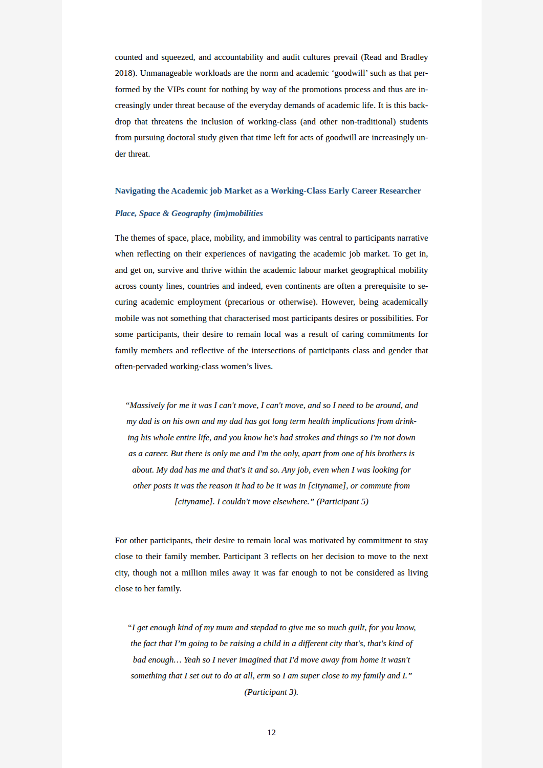counted and squeezed, and accountability and audit cultures prevail (Read and Bradley 2018). Unmanageable workloads are the norm and academic ‘goodwill’ such as that performed by the VIPs count for nothing by way of the promotions process and thus are increasingly under threat because of the everyday demands of academic life. It is this backdrop that threatens the inclusion of working-class (and other non-traditional) students from pursuing doctoral study given that time left for acts of goodwill are increasingly under threat.
Navigating the Academic job Market as a Working-Class Early Career Researcher
Place, Space & Geography (im)mobilities
The themes of space, place, mobility, and immobility was central to participants narrative when reflecting on their experiences of navigating the academic job market. To get in, and get on, survive and thrive within the academic labour market geographical mobility across county lines, countries and indeed, even continents are often a prerequisite to securing academic employment (precarious or otherwise). However, being academically mobile was not something that characterised most participants desires or possibilities. For some participants, their desire to remain local was a result of caring commitments for family members and reflective of the intersections of participants class and gender that often-pervaded working-class women’s lives.
“Massively for me it was I can't move, I can't move, and so I need to be around, and my dad is on his own and my dad has got long term health implications from drinking his whole entire life, and you know he's had strokes and things so I'm not down as a career. But there is only me and I'm the only, apart from one of his brothers is about. My dad has me and that's it and so. Any job, even when I was looking for other posts it was the reason it had to be it was in [cityname], or commute from [cityname]. I couldn't move elsewhere.” (Participant 5)
For other participants, their desire to remain local was motivated by commitment to stay close to their family member. Participant 3 reflects on her decision to move to the next city, though not a million miles away it was far enough to not be considered as living close to her family.
“I get enough kind of my mum and stepdad to give me so much guilt, for you know, the fact that I’m going to be raising a child in a different city that's, that's kind of bad enough… Yeah so I never imagined that I'd move away from home it wasn't something that I set out to do at all, erm so I am super close to my family and I.” (Participant 3).
12